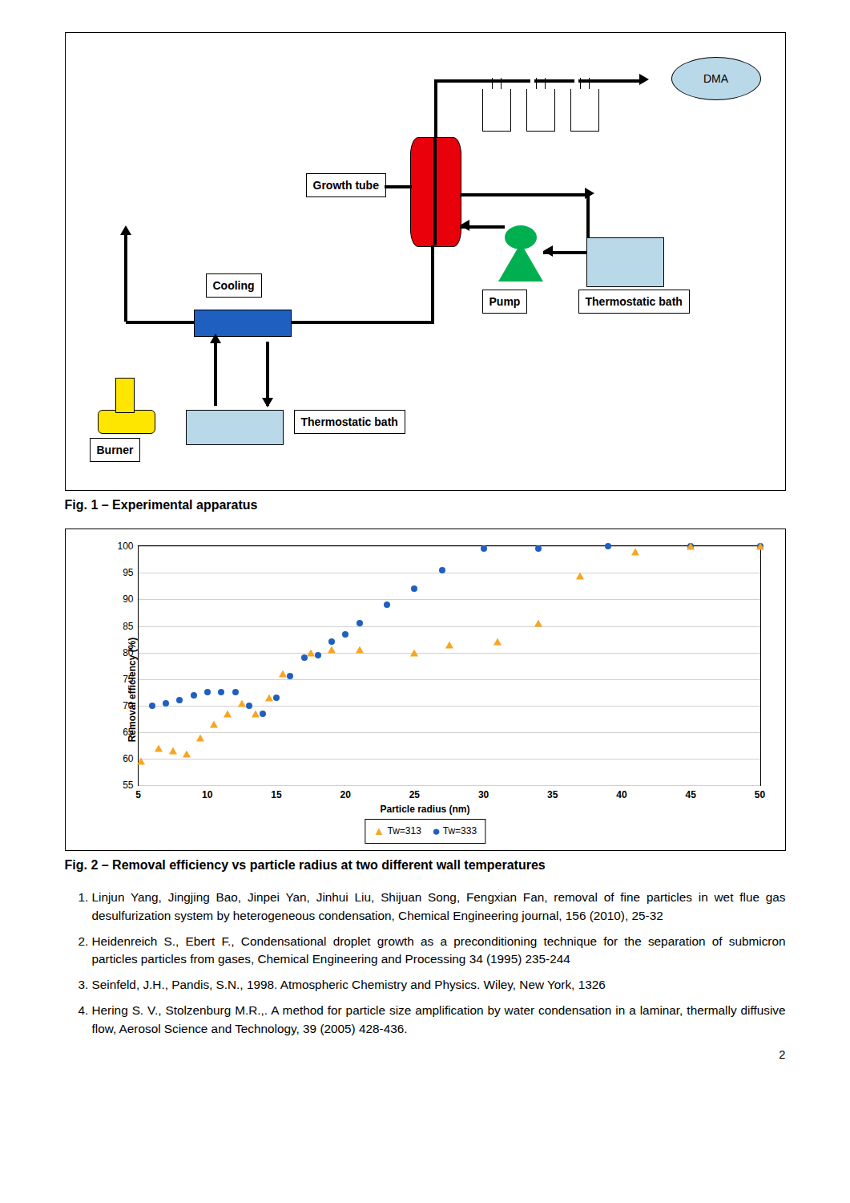DMA
Growth tube
Thermostatic bath
Pump
Cooling
Burner
Thermostatic bath
Fig. 1 – Experimental apparatus
Removal efficiency (%)
100
95
90
85
80
75
70
65
60
55
5
10
15
20
25
30
35
40
45
50
Particle radius (nm)
▲ Tw=313 ● Tw=333
Fig. 2 – Removal efficiency vs particle radius at two different wall temperatures
Linjun Yang, Jingjing Bao, Jinpei Yan, Jinhui Liu, Shijuan Song, Fengxian Fan, removal of fine particles in wet flue gas desulfurization system by heterogeneous condensation, Chemical Engineering journal, 156 (2010), 25-32
Heidenreich S., Ebert F., Condensational droplet growth as a preconditioning technique for the separation of submicron particles particles from gases, Chemical Engineering and Processing 34 (1995) 235-244
Seinfeld, J.H., Pandis, S.N., 1998. Atmospheric Chemistry and Physics. Wiley, New York, 1326
Hering S. V., Stolzenburg M.R.,. A method for particle size amplification by water condensation in a laminar, thermally diffusive flow, Aerosol Science and Technology, 39 (2005) 428-436.
2